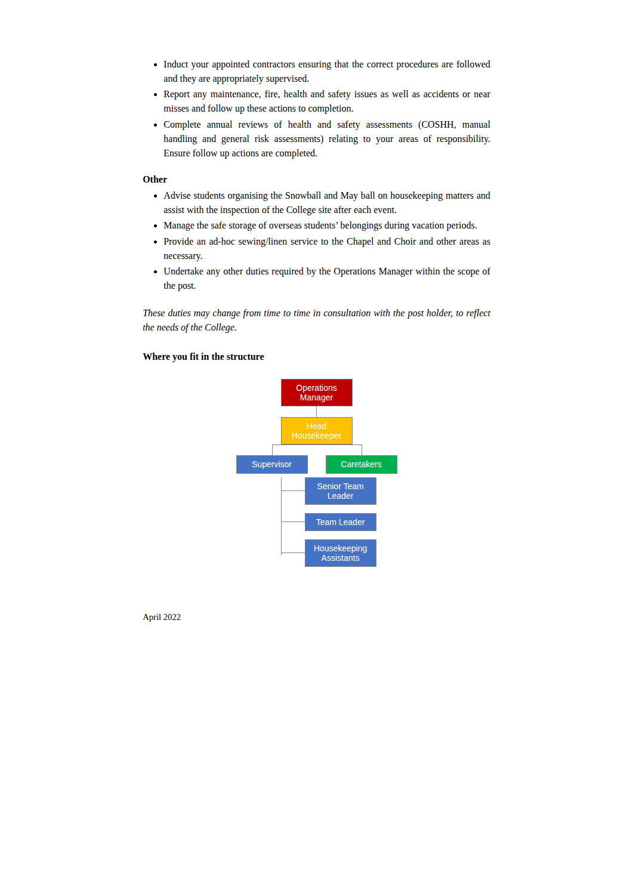Induct your appointed contractors ensuring that the correct procedures are followed and they are appropriately supervised.
Report any maintenance, fire, health and safety issues as well as accidents or near misses and follow up these actions to completion.
Complete annual reviews of health and safety assessments (COSHH, manual handling and general risk assessments) relating to your areas of responsibility. Ensure follow up actions are completed.
Other
Advise students organising the Snowball and May ball on housekeeping matters and assist with the inspection of the College site after each event.
Manage the safe storage of overseas students’ belongings during vacation periods.
Provide an ad-hoc sewing/linen service to the Chapel and Choir and other areas as necessary.
Undertake any other duties required by the Operations Manager within the scope of the post.
These duties may change from time to time in consultation with the post holder, to reflect the needs of the College.
Where you fit in the structure
Operations
Manager
Head
Housekeeper
Supervisor
Caretakers
Senior Team
Leader
Team Leader
Housekeeping
Assistants
April 2022